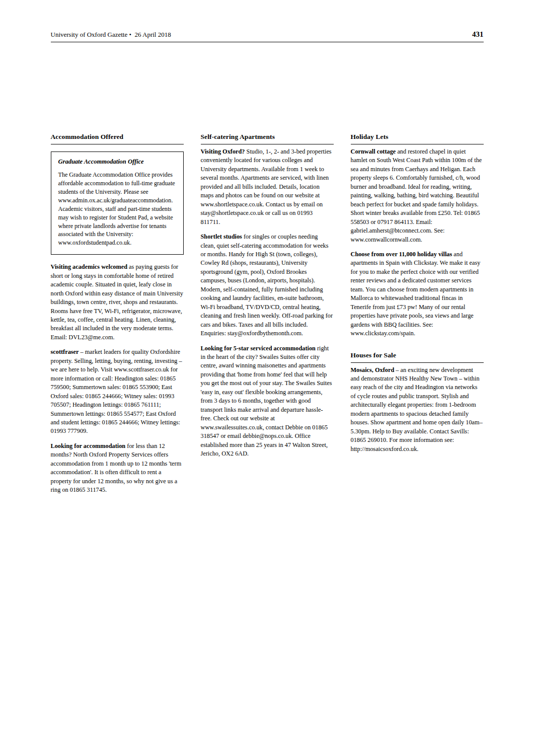University of Oxford Gazette • 26 April 2018
431
Accommodation Offered
Graduate Accommodation Office
The Graduate Accommodation Office provides affordable accommodation to full-time graduate students of the University. Please see www.admin.ox.ac.uk/graduateaccommodation. Academic visitors, staff and part-time students may wish to register for Student Pad, a website where private landlords advertise for tenants associated with the University: www.oxfordstudentpad.co.uk.
Visiting academics welcomed as paying guests for short or long stays in comfortable home of retired academic couple. Situated in quiet, leafy close in north Oxford within easy distance of main University buildings, town centre, river, shops and restaurants. Rooms have free TV, Wi-Fi, refrigerator, microwave, kettle, tea, coffee, central heating. Linen, cleaning, breakfast all included in the very moderate terms. Email: DVL23@me.com.
scottfraser – market leaders for quality Oxfordshire property. Selling, letting, buying, renting, investing – we are here to help. Visit www.scottfraser.co.uk for more information or call: Headington sales: 01865 759500; Summertown sales: 01865 553900; East Oxford sales: 01865 244666; Witney sales: 01993 705507; Headington lettings: 01865 761111; Summertown lettings: 01865 554577; East Oxford and student lettings: 01865 244666; Witney lettings: 01993 777909.
Looking for accommodation for less than 12 months? North Oxford Property Services offers accommodation from 1 month up to 12 months 'term accommodation'. It is often difficult to rent a property for under 12 months, so why not give us a ring on 01865 311745.
Self-catering Apartments
Visiting Oxford? Studio, 1-, 2- and 3-bed properties conveniently located for various colleges and University departments. Available from 1 week to several months. Apartments are serviced, with linen provided and all bills included. Details, location maps and photos can be found on our website at www.shortletspace.co.uk. Contact us by email on stay@shortletspace.co.uk or call us on 01993 811711.
Shortlet studios for singles or couples needing clean, quiet self-catering accommodation for weeks or months. Handy for High St (town, colleges), Cowley Rd (shops, restaurants), University sportsground (gym, pool), Oxford Brookes campuses, buses (London, airports, hospitals). Modern, self-contained, fully furnished including cooking and laundry facilities, en-suite bathroom, Wi-Fi broadband, TV/DVD/CD, central heating, cleaning and fresh linen weekly. Off-road parking for cars and bikes. Taxes and all bills included. Enquiries: stay@oxfordbythemonth.com.
Looking for 5-star serviced accommodation right in the heart of the city? Swailes Suites offer city centre, award winning maisonettes and apartments providing that 'home from home' feel that will help you get the most out of your stay. The Swailes Suites 'easy in, easy out' flexible booking arrangements, from 3 days to 6 months, together with good transport links make arrival and departure hassle-free. Check out our website at www.swailessuites.co.uk, contact Debbie on 01865 318547 or email debbie@nops.co.uk. Office established more than 25 years in 47 Walton Street, Jericho, OX2 6AD.
Holiday Lets
Cornwall cottage and restored chapel in quiet hamlet on South West Coast Path within 100m of the sea and minutes from Caerhays and Heligan. Each property sleeps 6. Comfortably furnished, c/h, wood burner and broadband. Ideal for reading, writing, painting, walking, bathing, bird watching. Beautiful beach perfect for bucket and spade family holidays. Short winter breaks available from £250. Tel: 01865 558503 or 07917 864113. Email: gabriel.amherst@btconnect.com. See: www.cornwallcornwall.com.
Choose from over 11,000 holiday villas and apartments in Spain with Clickstay. We make it easy for you to make the perfect choice with our verified renter reviews and a dedicated customer services team. You can choose from modern apartments in Mallorca to whitewashed traditional fincas in Tenerife from just £73 pw! Many of our rental properties have private pools, sea views and large gardens with BBQ facilities. See: www.clickstay.com/spain.
Houses for Sale
Mosaics, Oxford – an exciting new development and demonstrator NHS Healthy New Town – within easy reach of the city and Headington via networks of cycle routes and public transport. Stylish and architecturally elegant properties: from 1-bedroom modern apartments to spacious detached family houses. Show apartment and home open daily 10am–5.30pm. Help to Buy available. Contact Savills: 01865 269010. For more information see: http://mosaicsoxford.co.uk.